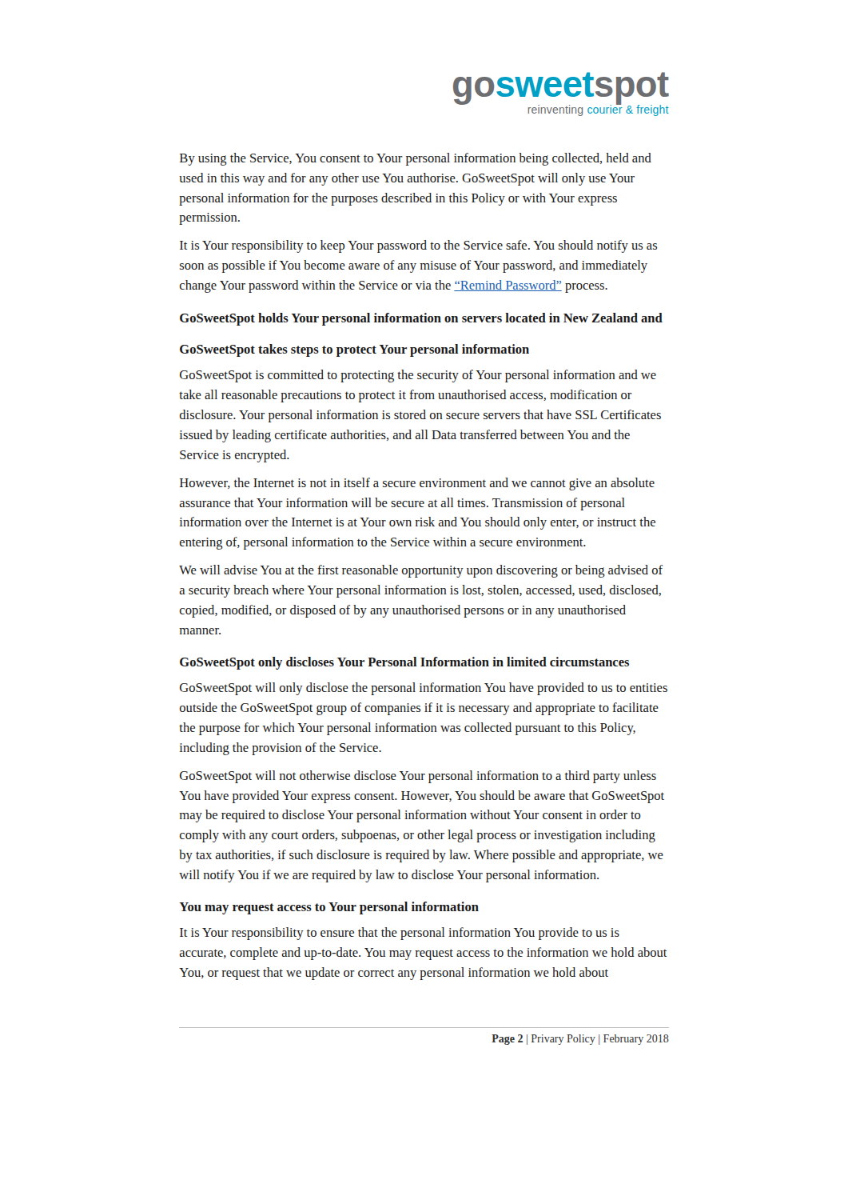go sweet spot
reinventing courier & freight
By using the Service, You consent to Your personal information being collected, held and used in this way and for any other use You authorise. GoSweetSpot will only use Your personal information for the purposes described in this Policy or with Your express permission.
It is Your responsibility to keep Your password to the Service safe. You should notify us as soon as possible if You become aware of any misuse of Your password, and immediately change Your password within the Service or via the “Remind Password” process.
GoSweetSpot holds Your personal information on servers located in New Zealand and
GoSweetSpot takes steps to protect Your personal information
GoSweetSpot is committed to protecting the security of Your personal information and we take all reasonable precautions to protect it from unauthorised access, modification or disclosure. Your personal information is stored on secure servers that have SSL Certificates issued by leading certificate authorities, and all Data transferred between You and the Service is encrypted.
However, the Internet is not in itself a secure environment and we cannot give an absolute assurance that Your information will be secure at all times. Transmission of personal information over the Internet is at Your own risk and You should only enter, or instruct the entering of, personal information to the Service within a secure environment.
We will advise You at the first reasonable opportunity upon discovering or being advised of a security breach where Your personal information is lost, stolen, accessed, used, disclosed, copied, modified, or disposed of by any unauthorised persons or in any unauthorised manner.
GoSweetSpot only discloses Your Personal Information in limited circumstances
GoSweetSpot will only disclose the personal information You have provided to us to entities outside the GoSweetSpot group of companies if it is necessary and appropriate to facilitate the purpose for which Your personal information was collected pursuant to this Policy, including the provision of the Service.
GoSweetSpot will not otherwise disclose Your personal information to a third party unless You have provided Your express consent. However, You should be aware that GoSweetSpot may be required to disclose Your personal information without Your consent in order to comply with any court orders, subpoenas, or other legal process or investigation including by tax authorities, if such disclosure is required by law. Where possible and appropriate, we will notify You if we are required by law to disclose Your personal information.
You may request access to Your personal information
It is Your responsibility to ensure that the personal information You provide to us is accurate, complete and up-to-date. You may request access to the information we hold about You, or request that we update or correct any personal information we hold about
Page 2 | Privary Policy | February 2018